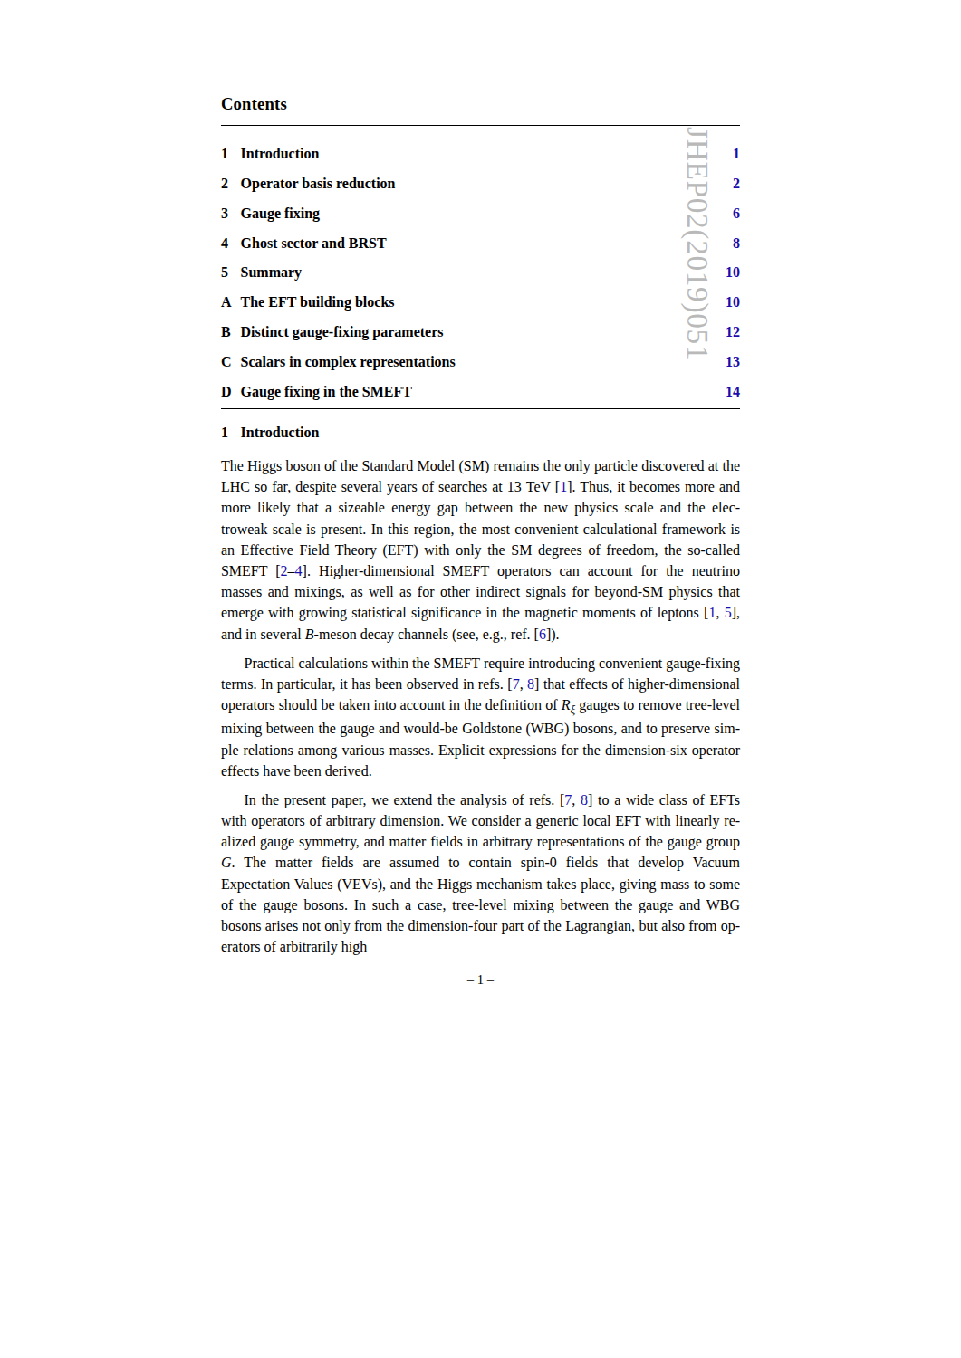JHEP02(2019)051
Contents
| 1 | Introduction | 1 |
| 2 | Operator basis reduction | 2 |
| 3 | Gauge fixing | 6 |
| 4 | Ghost sector and BRST | 8 |
| 5 | Summary | 10 |
| A | The EFT building blocks | 10 |
| B | Distinct gauge-fixing parameters | 12 |
| C | Scalars in complex representations | 13 |
| D | Gauge fixing in the SMEFT | 14 |
1 Introduction
The Higgs boson of the Standard Model (SM) remains the only particle discovered at the LHC so far, despite several years of searches at 13 TeV [1]. Thus, it becomes more and more likely that a sizeable energy gap between the new physics scale and the electroweak scale is present. In this region, the most convenient calculational framework is an Effective Field Theory (EFT) with only the SM degrees of freedom, the so-called SMEFT [2–4]. Higher-dimensional SMEFT operators can account for the neutrino masses and mixings, as well as for other indirect signals for beyond-SM physics that emerge with growing statistical significance in the magnetic moments of leptons [1, 5], and in several B-meson decay channels (see, e.g., ref. [6]).
Practical calculations within the SMEFT require introducing convenient gauge-fixing terms. In particular, it has been observed in refs. [7, 8] that effects of higher-dimensional operators should be taken into account in the definition of Rξ gauges to remove tree-level mixing between the gauge and would-be Goldstone (WBG) bosons, and to preserve simple relations among various masses. Explicit expressions for the dimension-six operator effects have been derived.
In the present paper, we extend the analysis of refs. [7, 8] to a wide class of EFTs with operators of arbitrary dimension. We consider a generic local EFT with linearly realized gauge symmetry, and matter fields in arbitrary representations of the gauge group G. The matter fields are assumed to contain spin-0 fields that develop Vacuum Expectation Values (VEVs), and the Higgs mechanism takes place, giving mass to some of the gauge bosons. In such a case, tree-level mixing between the gauge and WBG bosons arises not only from the dimension-four part of the Lagrangian, but also from operators of arbitrarily high
– 1 –